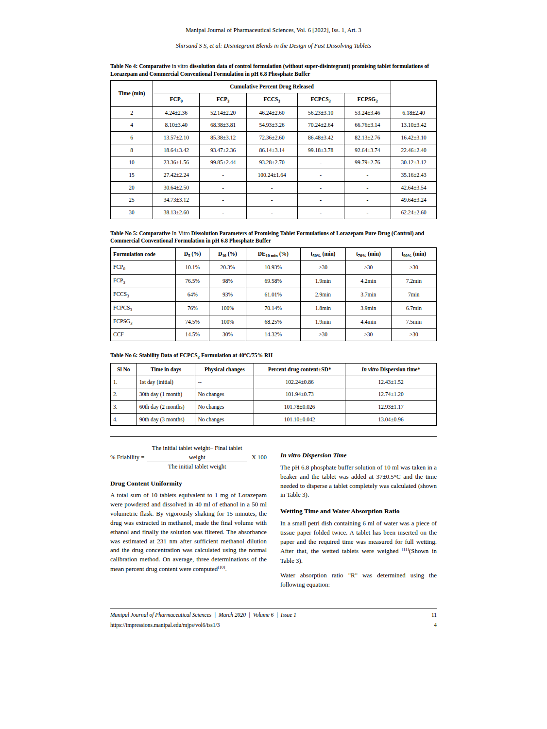Manipal Journal of Pharmaceutical Sciences, Vol. 6 [2022], Iss. 1, Art. 3
Shirsand S S, et al: Disintegrant Blends in the Design of Fast Dissolving Tablets
Table No 4: Comparative in vitro dissolution data of control formulation (without super-disintegrant) promising tablet formulations of Lorazepam and Commercial Conventional Formulation in pH 6.8 Phosphate Buffer
| Time (min) | Cumulative Percent Drug Released | |
| --- | --- | --- |
| FCP 0 | FCP 3 | FCCS 3 | FCPCS 3 | FCPSG 3 |
| 2 | 4.24±2.36 | 52.14±2.20 | 46.24±2.60 | 56.23±3.10 | 53.24±3.46 | 6.18±2.40 |
| 4 | 8.10±3.40 | 68.38±3.81 | 54.93±3.26 | 70.24±2.64 | 66.76±3.14 | 13.10±3.42 |
| 6 | 13.57±2.10 | 85.38±3.12 | 72.36±2.60 | 86.48±3.42 | 82.13±2.76 | 16.42±3.10 |
| 8 | 18.64±3.42 | 93.47±2.36 | 86.14±3.14 | 99.18±3.78 | 92.64±3.74 | 22.46±2.40 |
| 10 | 23.36±1.56 | 99.85±2.44 | 93.28±2.70 | - | 99.79±2.76 | 30.12±3.12 |
| 15 | 27.42±2.24 | - | 100.24±1.64 | - | - | 35.16±2.43 |
| 20 | 30.64±2.50 | - | - | - | - | 42.64±3.54 |
| 25 | 34.73±3.12 | - | - | - | - | 49.64±3.24 |
| 30 | 38.13±2.60 | - | - | - | - | 62.24±2.60 |
Table No 5: Comparative In-Vitro Dissolution Parameters of Promising Tablet Formulations of Lorazepam Pure Drug (Control) and Commercial Conventional Formulation in pH 6.8 Phosphate Buffer
| Formulation code | D 5 (%) | D 10 (%) | DE 10 min (%) | t 50% (min) | t 70% (min) | t 90% (min) |
| --- | --- | --- | --- | --- | --- | --- |
| FCP 0 | 10.1% | 20.3% | 10.93% | >30 | >30 | >30 |
| FCP 3 | 76.5% | 98% | 69.58% | 1.9min | 4.2min | 7.2min |
| FCCS 3 | 64% | 93% | 61.01% | 2.9min | 3.7min | 7min |
| FCPCS 3 | 76% | 100% | 70.14% | 1.8min | 3.9min | 6.7min |
| FCPSG 3 | 74.5% | 100% | 68.25% | 1.9min | 4.4min | 7.5min |
| CCF | 14.5% | 30% | 14.32% | >30 | >30 | >30 |
Table No 6: Stability Data of FCPCS3 Formulation at 40ºC/75% RH
| Sl No | Time in days | Physical changes | Percent drug content±SD* | In vitro Dispersion time* |
| --- | --- | --- | --- | --- |
| 1. | 1st day (initial) | -- | 102.24±0.86 | 12.43±1.52 |
| 2. | 30th day (1 month) | No changes | 101.94±0.73 | 12.74±1.20 |
| 3. | 60th day (2 months) | No changes | 101.78±0.026 | 12.93±1.17 |
| 4. | 90th day (3 months) | No changes | 101.10±0.042 | 13.04±0.96 |
% Friability = The initial tablet weight– Final tablet weight The initial tablet weight X 100
Drug Content Uniformity
A total sum of 10 tablets equivalent to 1 mg of Lorazepam were powdered and dissolved in 40 ml of ethanol in a 50 ml volumetric flask. By vigorously shaking for 15 minutes, the drug was extracted in methanol, made the final volume with ethanol and finally the solution was filtered. The absorbance was estimated at 231 nm after sufficient methanol dilution and the drug concentration was calculated using the normal calibration method. On average, three determinations of the mean percent drug content were computed[10].
In vitro Dispersion Time
The pH 6.8 phosphate buffer solution of 10 ml was taken in a beaker and the tablet was added at 37±0.5°C and the time needed to disperse a tablet completely was calculated (shown in Table 3).
Wetting Time and Water Absorption Ratio
In a small petri dish containing 6 ml of water was a piece of tissue paper folded twice. A tablet has been inserted on the paper and the required time was measured for full wetting. After that, the wetted tablets were weighed [11](Shown in Table 3).
Water absorption ratio "R" was determined using the following equation:
Manipal Journal of Pharmaceutical Sciences | March 2020 | Volume 6 | Issue 1
11
https://impressions.manipal.edu/mjps/vol6/iss1/3
4